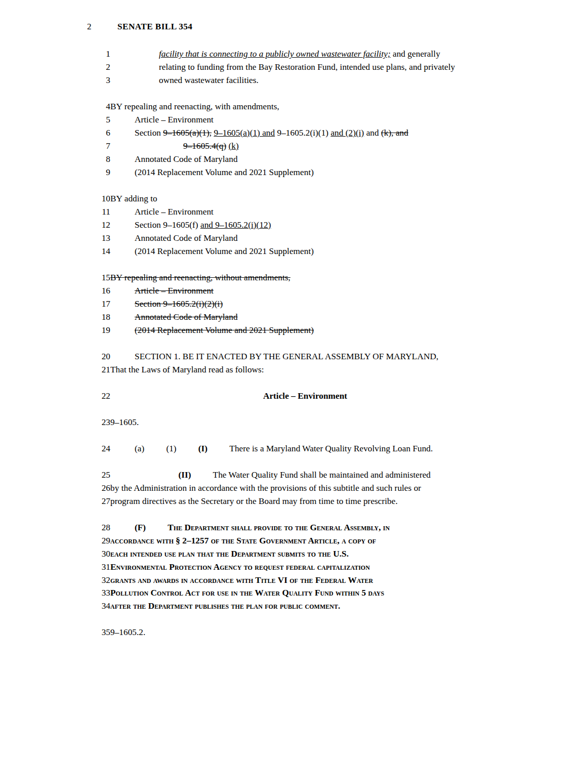2
SENATE BILL 354
| 1 | facility that is connecting to a publicly owned wastewater facility; and generally |
| 2 | relating to funding from the Bay Restoration Fund, intended use plans, and privately |
| 3 | owned wastewater facilities. |
| 4 | BY repealing and reenacting, with amendments, |
| 5 | Article – Environment |
| 6 | Section 9–1605(a)(1), 9–1605(a)(1) and 9–1605.2(i)(1) and (2)(i) and (k), and |
| 7 | 9–1605.4(q) (k) |
| 8 | Annotated Code of Maryland |
| 9 | (2014 Replacement Volume and 2021 Supplement) |
| 10 | BY adding to |
| 11 | Article – Environment |
| 12 | Section 9–1605(f) and 9–1605.2(i)(12) |
| 13 | Annotated Code of Maryland |
| 14 | (2014 Replacement Volume and 2021 Supplement) |
| 15 | BY repealing and reenacting, without amendments, |
| 16 | Article – Environment |
| 17 | Section 9–1605.2(i)(2)(i) |
| 18 | Annotated Code of Maryland |
| 19 | (2014 Replacement Volume and 2021 Supplement) |
| 20 | SECTION 1. BE IT ENACTED BY THE GENERAL ASSEMBLY OF MARYLAND, |
| 21 | That the Laws of Maryland read as follows: |
| 22 | Article – Environment |
| 23 | 9–1605. |
| 24 | (a) (1) (I) There is a Maryland Water Quality Revolving Loan Fund. |
| 25 | (II) The Water Quality Fund shall be maintained and administered |
| 26 | by the Administration in accordance with the provisions of this subtitle and such rules or |
| 27 | program directives as the Secretary or the Board may from time to time prescribe. |
| 28 | (F) The Department shall provide to the General Assembly, in |
| 29 | accordance with § 2–1257 of the State Government Article, a copy of |
| 30 | each intended use plan that the Department submits to the U.S. |
| 31 | Environmental Protection Agency to request federal capitalization |
| 32 | grants and awards in accordance with Title VI of the Federal Water |
| 33 | Pollution Control Act for use in the Water Quality Fund within 5 days |
| 34 | after the Department publishes the plan for public comment. |
| 35 | 9–1605.2. |